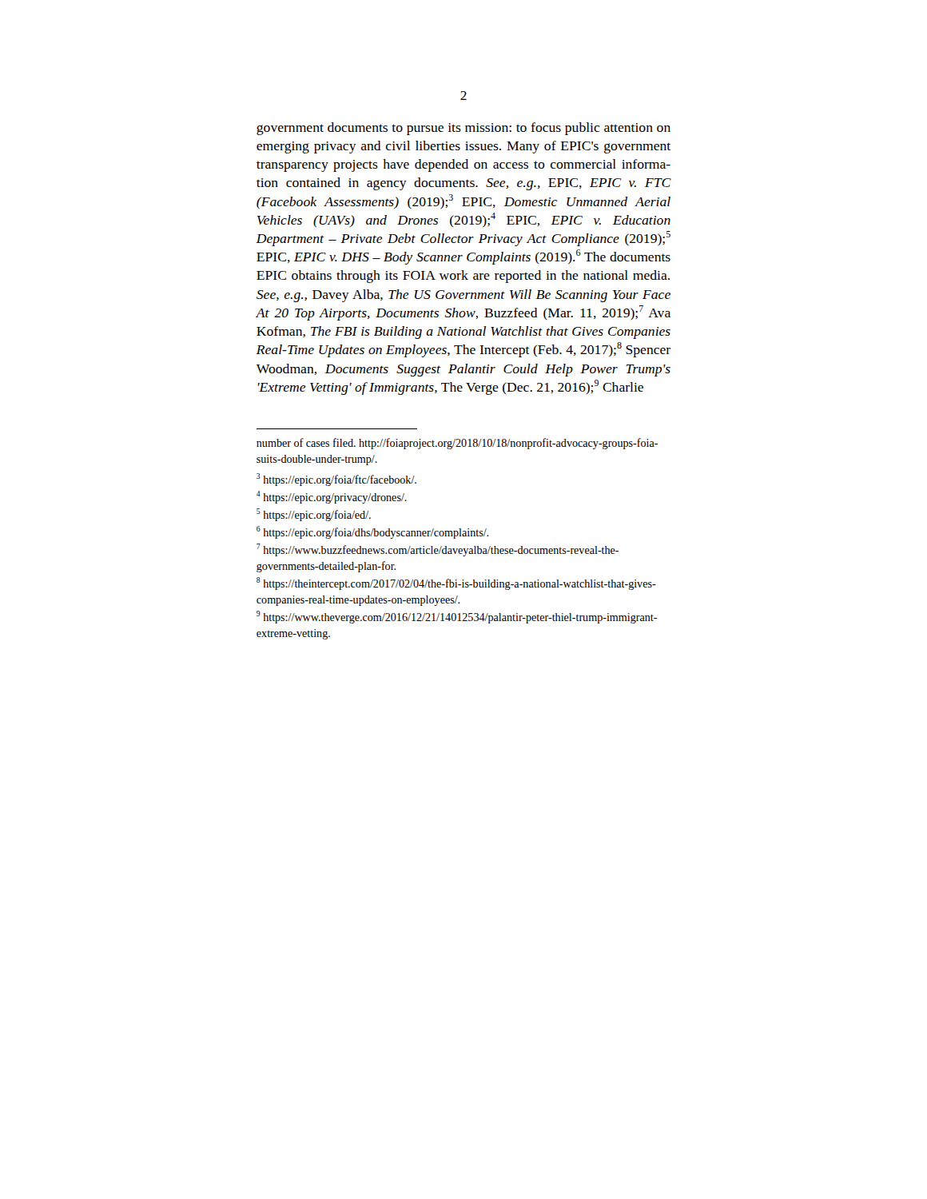2
government documents to pursue its mission: to focus public attention on emerging privacy and civil liberties issues. Many of EPIC's government transparency projects have depended on access to commercial information contained in agency documents. See, e.g., EPIC, EPIC v. FTC (Facebook Assessments) (2019);3 EPIC, Domestic Unmanned Aerial Vehicles (UAVs) and Drones (2019);4 EPIC, EPIC v. Education Department – Private Debt Collector Privacy Act Compliance (2019);5 EPIC, EPIC v. DHS – Body Scanner Complaints (2019).6 The documents EPIC obtains through its FOIA work are reported in the national media. See, e.g., Davey Alba, The US Government Will Be Scanning Your Face At 20 Top Airports, Documents Show, Buzzfeed (Mar. 11, 2019);7 Ava Kofman, The FBI is Building a National Watchlist that Gives Companies Real-Time Updates on Employees, The Intercept (Feb. 4, 2017);8 Spencer Woodman, Documents Suggest Palantir Could Help Power Trump's 'Extreme Vetting' of Immigrants, The Verge (Dec. 21, 2016);9 Charlie
number of cases filed. http://foiaproject.org/2018/10/18/nonprofit-advocacy-groups-foia-suits-double-under-trump/.
3 https://epic.org/foia/ftc/facebook/.
4 https://epic.org/privacy/drones/.
5 https://epic.org/foia/ed/.
6 https://epic.org/foia/dhs/bodyscanner/complaints/.
7 https://www.buzzfeednews.com/article/daveyalba/these-documents-reveal-the-governments-detailed-plan-for.
8 https://theintercept.com/2017/02/04/the-fbi-is-building-a-national-watchlist-that-gives-companies-real-time-updates-on-employees/.
9 https://www.theverge.com/2016/12/21/14012534/palantir-peter-thiel-trump-immigrant-extreme-vetting.